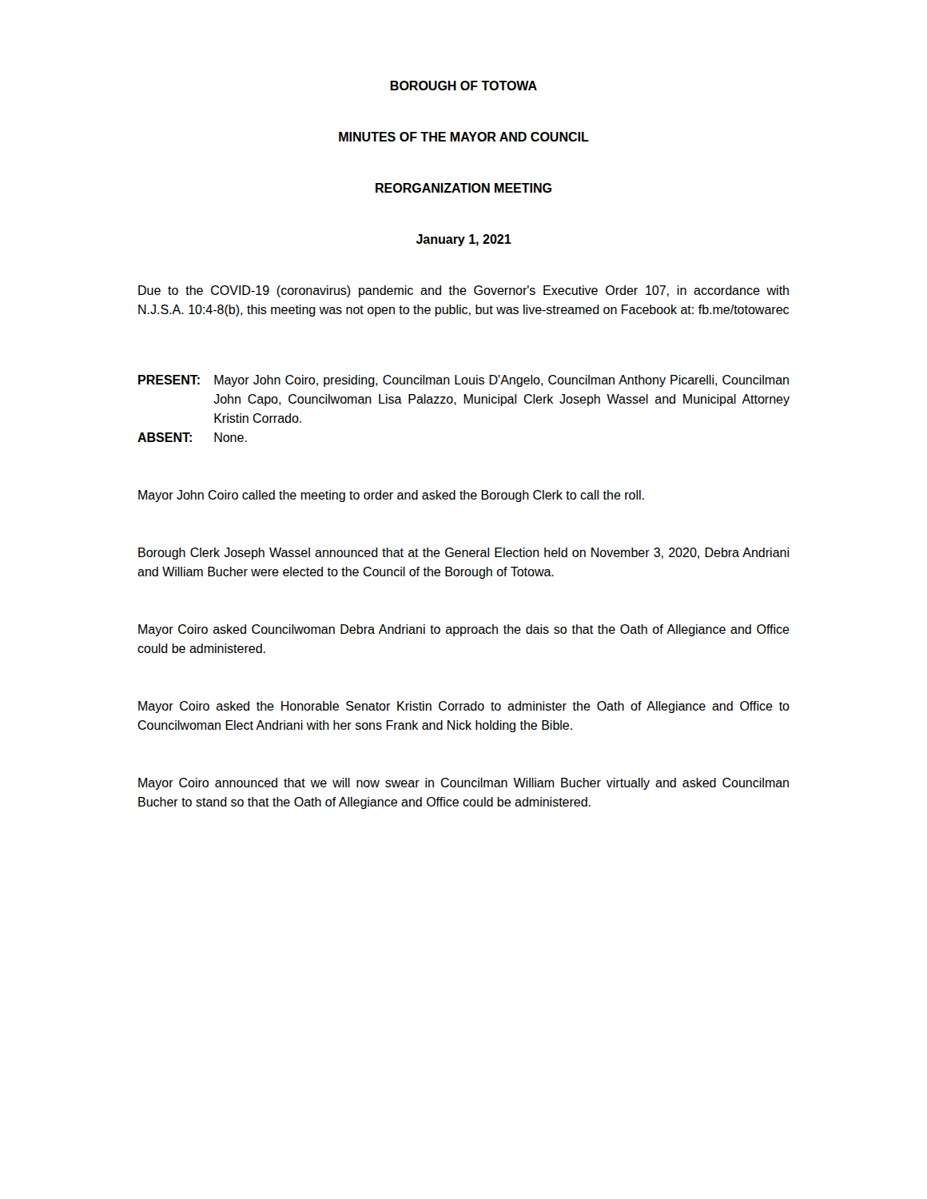BOROUGH OF TOTOWA
MINUTES OF THE MAYOR AND COUNCIL
REORGANIZATION MEETING
January 1, 2021
Due to the COVID-19 (coronavirus) pandemic and the Governor's Executive Order 107, in accordance with N.J.S.A. 10:4-8(b), this meeting was not open to the public, but was live-streamed on Facebook at: fb.me/totowarec
PRESENT:
Mayor John Coiro, presiding, Councilman Louis D'Angelo, Councilman Anthony Picarelli, Councilman John Capo, Councilwoman Lisa Palazzo, Municipal Clerk Joseph Wassel and Municipal Attorney Kristin Corrado.
ABSENT:
None.
Mayor John Coiro called the meeting to order and asked the Borough Clerk to call the roll.
Borough Clerk Joseph Wassel announced that at the General Election held on November 3, 2020, Debra Andriani and William Bucher were elected to the Council of the Borough of Totowa.
Mayor Coiro asked Councilwoman Debra Andriani to approach the dais so that the Oath of Allegiance and Office could be administered.
Mayor Coiro asked the Honorable Senator Kristin Corrado to administer the Oath of Allegiance and Office to Councilwoman Elect Andriani with her sons Frank and Nick holding the Bible.
Mayor Coiro announced that we will now swear in Councilman William Bucher virtually and asked Councilman Bucher to stand so that the Oath of Allegiance and Office could be administered.